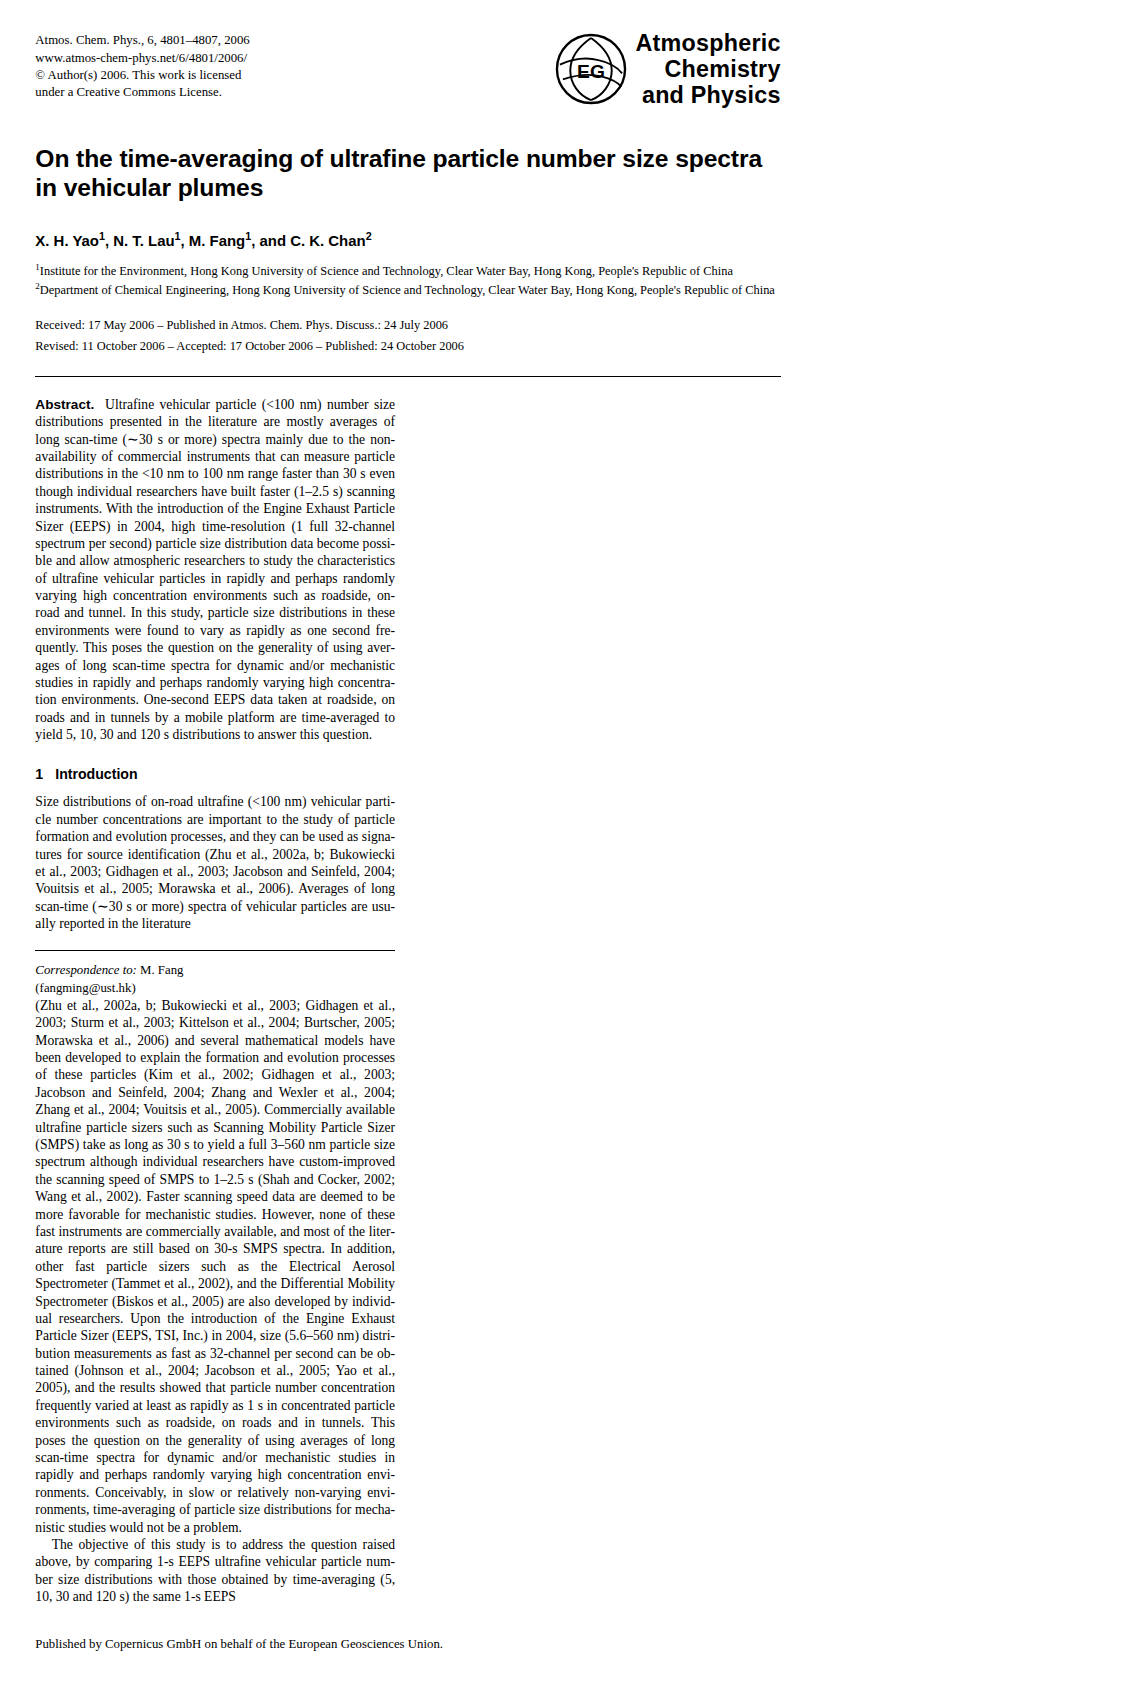Atmos. Chem. Phys., 6, 4801–4807, 2006
www.atmos-chem-phys.net/6/4801/2006/
© Author(s) 2006. This work is licensed
under a Creative Commons License.
EG
Atmospheric
Chemistry
and Physics
On the time-averaging of ultrafine particle number size spectra in vehicular plumes
X. H. Yao1, N. T. Lau1, M. Fang1, and C. K. Chan2
1Institute for the Environment, Hong Kong University of Science and Technology, Clear Water Bay, Hong Kong, People's Republic of China
2Department of Chemical Engineering, Hong Kong University of Science and Technology, Clear Water Bay, Hong Kong, People's Republic of China
Received: 17 May 2006 – Published in Atmos. Chem. Phys. Discuss.: 24 July 2006
Revised: 11 October 2006 – Accepted: 17 October 2006 – Published: 24 October 2006
Abstract. Ultrafine vehicular particle (<100 nm) number size distributions presented in the literature are mostly averages of long scan-time (∼30 s or more) spectra mainly due to the non-availability of commercial instruments that can measure particle distributions in the <10 nm to 100 nm range faster than 30 s even though individual researchers have built faster (1–2.5 s) scanning instruments. With the introduction of the Engine Exhaust Particle Sizer (EEPS) in 2004, high time-resolution (1 full 32-channel spectrum per second) particle size distribution data become possible and allow atmospheric researchers to study the characteristics of ultrafine vehicular particles in rapidly and perhaps randomly varying high concentration environments such as roadside, on-road and tunnel. In this study, particle size distributions in these environments were found to vary as rapidly as one second frequently. This poses the question on the generality of using averages of long scan-time spectra for dynamic and/or mechanistic studies in rapidly and perhaps randomly varying high concentration environments. One-second EEPS data taken at roadside, on roads and in tunnels by a mobile platform are time-averaged to yield 5, 10, 30 and 120 s distributions to answer this question.
1 Introduction
Size distributions of on-road ultrafine (<100 nm) vehicular particle number concentrations are important to the study of particle formation and evolution processes, and they can be used as signatures for source identification (Zhu et al., 2002a, b; Bukowiecki et al., 2003; Gidhagen et al., 2003; Jacobson and Seinfeld, 2004; Vouitsis et al., 2005; Morawska et al., 2006). Averages of long scan-time (∼30 s or more) spectra of vehicular particles are usually reported in the literature
Correspondence to: M. Fang
(fangming@ust.hk)
(Zhu et al., 2002a, b; Bukowiecki et al., 2003; Gidhagen et al., 2003; Sturm et al., 2003; Kittelson et al., 2004; Burtscher, 2005; Morawska et al., 2006) and several mathematical models have been developed to explain the formation and evolution processes of these particles (Kim et al., 2002; Gidhagen et al., 2003; Jacobson and Seinfeld, 2004; Zhang and Wexler et al., 2004; Zhang et al., 2004; Vouitsis et al., 2005). Commercially available ultrafine particle sizers such as Scanning Mobility Particle Sizer (SMPS) take as long as 30 s to yield a full 3–560 nm particle size spectrum although individual researchers have custom-improved the scanning speed of SMPS to 1–2.5 s (Shah and Cocker, 2002; Wang et al., 2002). Faster scanning speed data are deemed to be more favorable for mechanistic studies. However, none of these fast instruments are commercially available, and most of the literature reports are still based on 30-s SMPS spectra. In addition, other fast particle sizers such as the Electrical Aerosol Spectrometer (Tammet et al., 2002), and the Differential Mobility Spectrometer (Biskos et al., 2005) are also developed by individual researchers. Upon the introduction of the Engine Exhaust Particle Sizer (EEPS, TSI, Inc.) in 2004, size (5.6–560 nm) distribution measurements as fast as 32-channel per second can be obtained (Johnson et al., 2004; Jacobson et al., 2005; Yao et al., 2005), and the results showed that particle number concentration frequently varied at least as rapidly as 1 s in concentrated particle environments such as roadside, on roads and in tunnels. This poses the question on the generality of using averages of long scan-time spectra for dynamic and/or mechanistic studies in rapidly and perhaps randomly varying high concentration environments. Conceivably, in slow or relatively non-varying environments, time-averaging of particle size distributions for mechanistic studies would not be a problem.
The objective of this study is to address the question raised above, by comparing 1-s EEPS ultrafine vehicular particle number size distributions with those obtained by time-averaging (5, 10, 30 and 120 s) the same 1-s EEPS
Published by Copernicus GmbH on behalf of the European Geosciences Union.